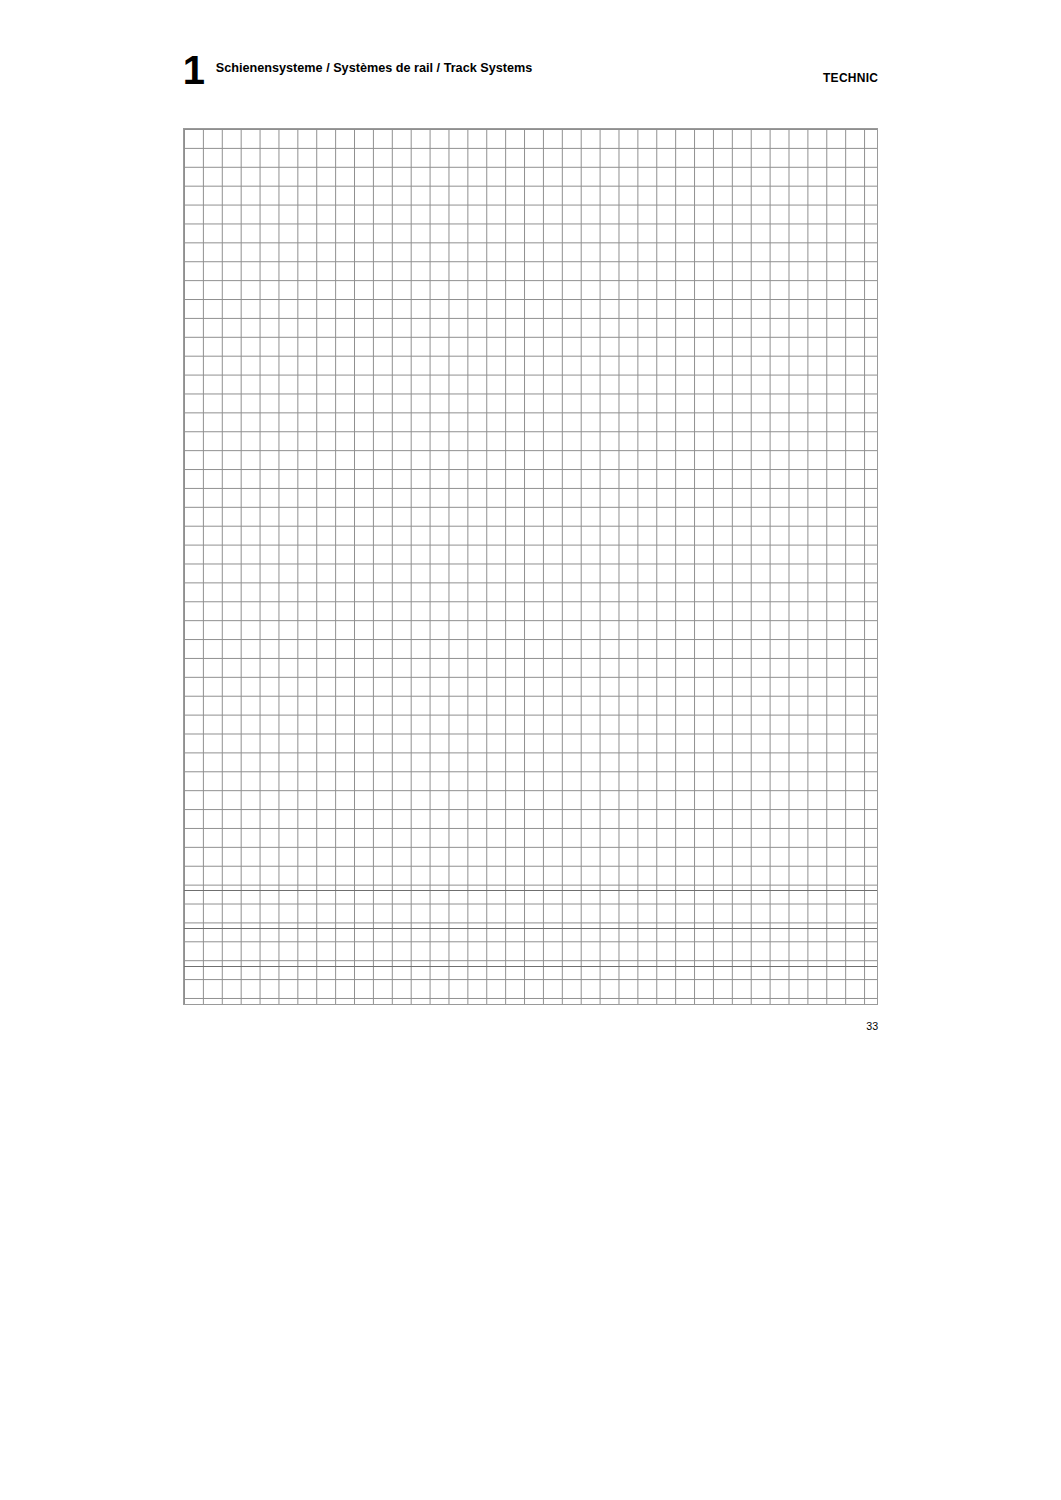1
Schienensysteme / Systèmes de rail / Track Systems
TECHNIC
33